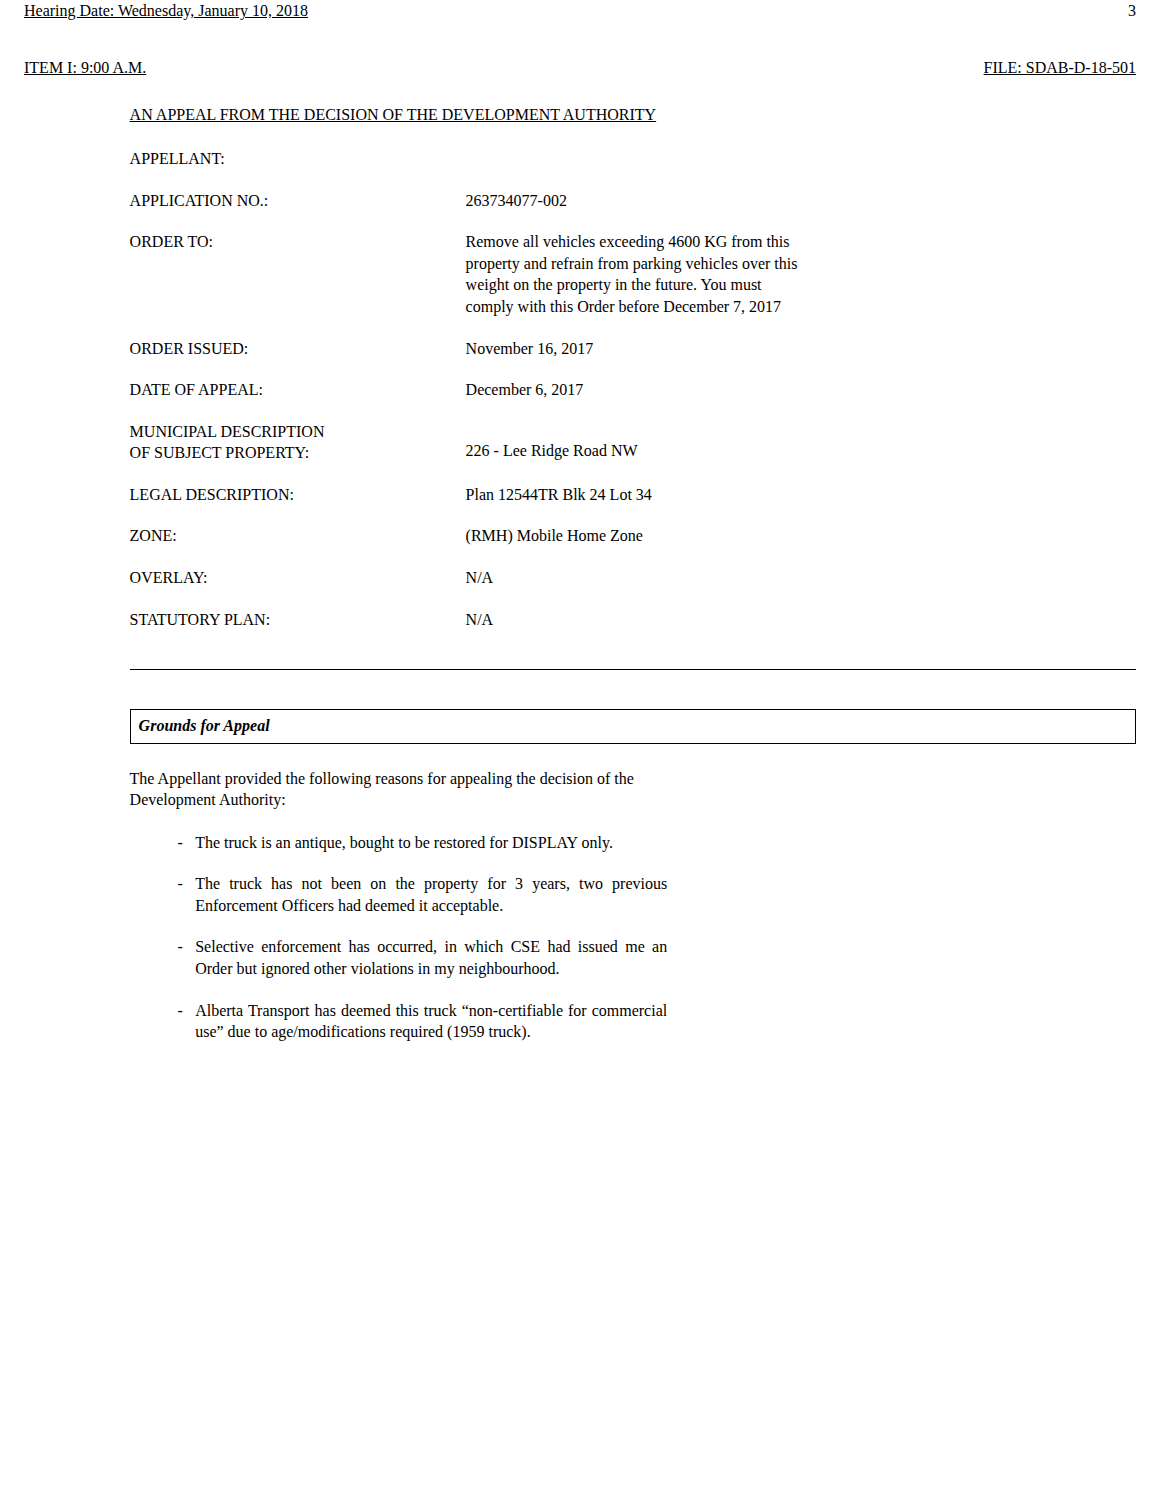Hearing Date: Wednesday, January 10, 2018
3
ITEM I: 9:00 A.M. FILE: SDAB-D-18-501
AN APPEAL FROM THE DECISION OF THE DEVELOPMENT AUTHORITY
| APPELLANT: | |
| APPLICATION NO.: | 263734077-002 |
| ORDER TO: | Remove all vehicles exceeding 4600 KG from this property and refrain from parking vehicles over this weight on the property in the future. You must comply with this Order before December 7, 2017 |
| ORDER ISSUED: | November 16, 2017 |
| DATE OF APPEAL: | December 6, 2017 |
| MUNICIPAL DESCRIPTION OF SUBJECT PROPERTY: | 226 - Lee Ridge Road NW |
| LEGAL DESCRIPTION: | Plan 12544TR Blk 24 Lot 34 |
| ZONE: | (RMH) Mobile Home Zone |
| OVERLAY: | N/A |
| STATUTORY PLAN: | N/A |
Grounds for Appeal
The Appellant provided the following reasons for appealing the decision of the Development Authority:
The truck is an antique, bought to be restored for DISPLAY only.
The truck has not been on the property for 3 years, two previous Enforcement Officers had deemed it acceptable.
Selective enforcement has occurred, in which CSE had issued me an Order but ignored other violations in my neighbourhood.
Alberta Transport has deemed this truck “non-certifiable for commercial use” due to age/modifications required (1959 truck).